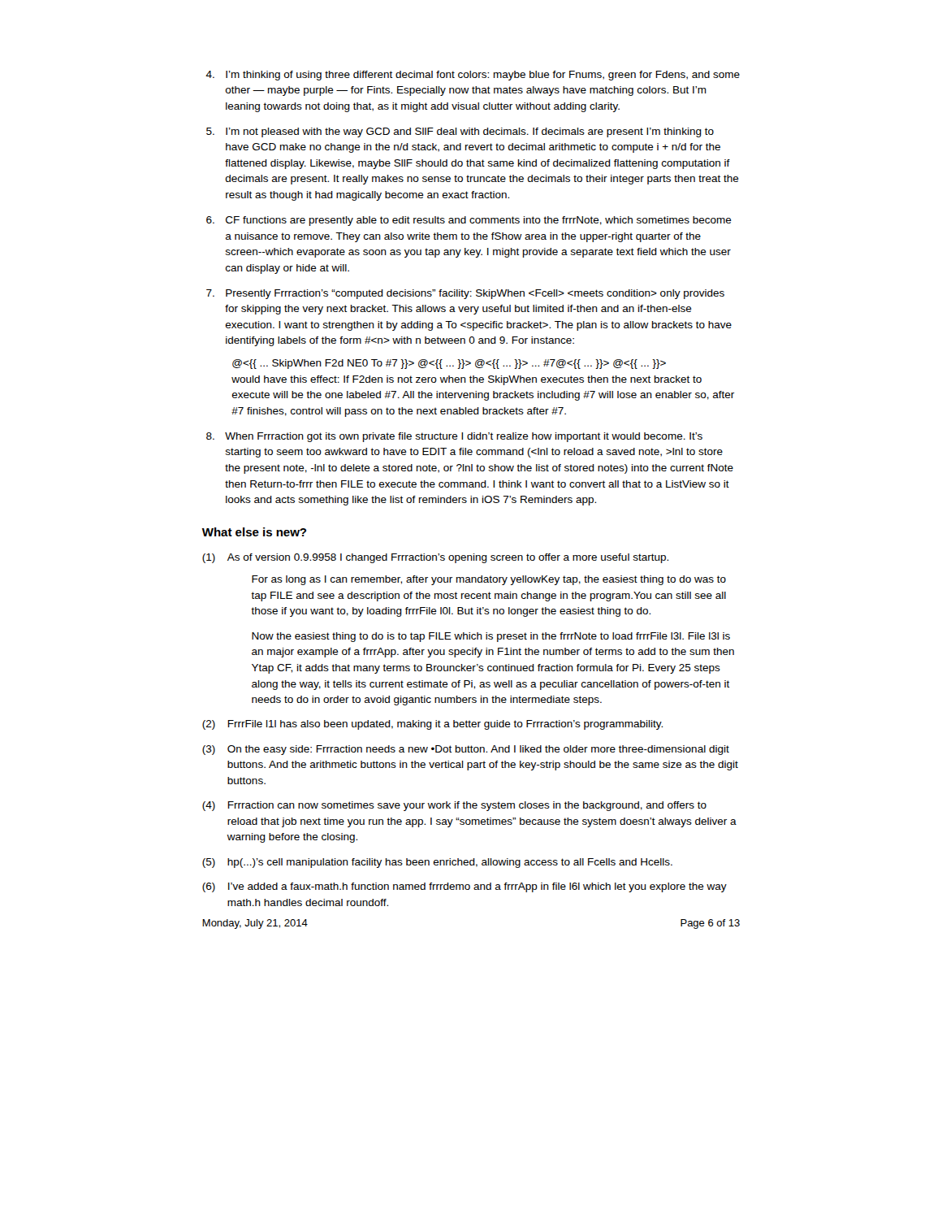4. I’m thinking of using three different decimal font colors: maybe blue for Fnums, green for Fdens, and some other — maybe purple — for Fints. Especially now that mates always have matching colors. But I’m leaning towards not doing that, as it might add visual clutter without adding clarity.
5. I’m not pleased with the way GCD and SllF deal with decimals. If decimals are present I’m thinking to have GCD make no change in the n/d stack, and revert to decimal arithmetic to compute i + n/d for the flattened display. Likewise, maybe SllF should do that same kind of decimalized flattening computation if decimals are present. It really makes no sense to truncate the decimals to their integer parts then treat the result as though it had magically become an exact fraction.
6. CF functions are presently able to edit results and comments into the frrrNote, which sometimes become a nuisance to remove. They can also write them to the fShow area in the upper-right quarter of the screen--which evaporate as soon as you tap any key. I might provide a separate text field which the user can display or hide at will.
7. Presently Frrraction’s “computed decisions” facility: SkipWhen <Fcell> <meets condition> only provides for skipping the very next bracket. This allows a very useful but limited if-then and an if-then-else execution. I want to strengthen it by adding a To <specific bracket>. The plan is to allow brackets to have identifying labels of the form #<n> with n between 0 and 9. For instance:
@<{{ ... SkipWhen F2d NE0 To #7 }}> @<{{ ... }}> @<{{ ... }}> ... #7@<{{ ... }}> @<{{ ... }}>
would have this effect: If F2den is not zero when the SkipWhen executes then the next bracket to execute will be the one labeled #7. All the intervening brackets including #7 will lose an enabler so, after #7 finishes, control will pass on to the next enabled brackets after #7.
8. When Frrraction got its own private file structure I didn’t realize how important it would become. It’s starting to seem too awkward to have to EDIT a file command (<lnl to reload a saved note, >lnl to store the present note, -lnl to delete a stored note, or ?lnl to show the list of stored notes) into the current fNote then Return-to-frrr then FILE to execute the command. I think I want to convert all that to a ListView so it looks and acts something like the list of reminders in iOS 7’s Reminders app.
What else is new?
(1) As of version 0.9.9958 I changed Frrraction’s opening screen to offer a more useful startup.
For as long as I can remember, after your mandatory yellowKey tap, the easiest thing to do was to tap FILE and see a description of the most recent main change in the program.You can still see all those if you want to, by loading frrrFile l0l. But it’s no longer the easiest thing to do.
Now the easiest thing to do is to tap FILE which is preset in the frrrNote to load frrrFile l3l. File l3l is an major example of a frrrApp. after you specify in F1int the number of terms to add to the sum then Ytap CF, it adds that many terms to Brouncker’s continued fraction formula for Pi. Every 25 steps along the way, it tells its current estimate of Pi, as well as a peculiar cancellation of powers-of-ten it needs to do in order to avoid gigantic numbers in the intermediate steps.
(2) FrrrFile l1l has also been updated, making it a better guide to Frrraction’s programmability.
(3) On the easy side: Frrraction needs a new •Dot button. And I liked the older more three-dimensional digit buttons. And the arithmetic buttons in the vertical part of the key-strip should be the same size as the digit buttons.
(4) Frrraction can now sometimes save your work if the system closes in the background, and offers to reload that job next time you run the app. I say “sometimes” because the system doesn’t always deliver a warning before the closing.
(5) hp(...)’s cell manipulation facility has been enriched, allowing access to all Fcells and Hcells.
(6) I’ve added a faux-math.h function named frrrdemo and a frrrApp in file l6l which let you explore the way math.h handles decimal roundoff.
Monday, July 21, 2014 Page 6 of 13